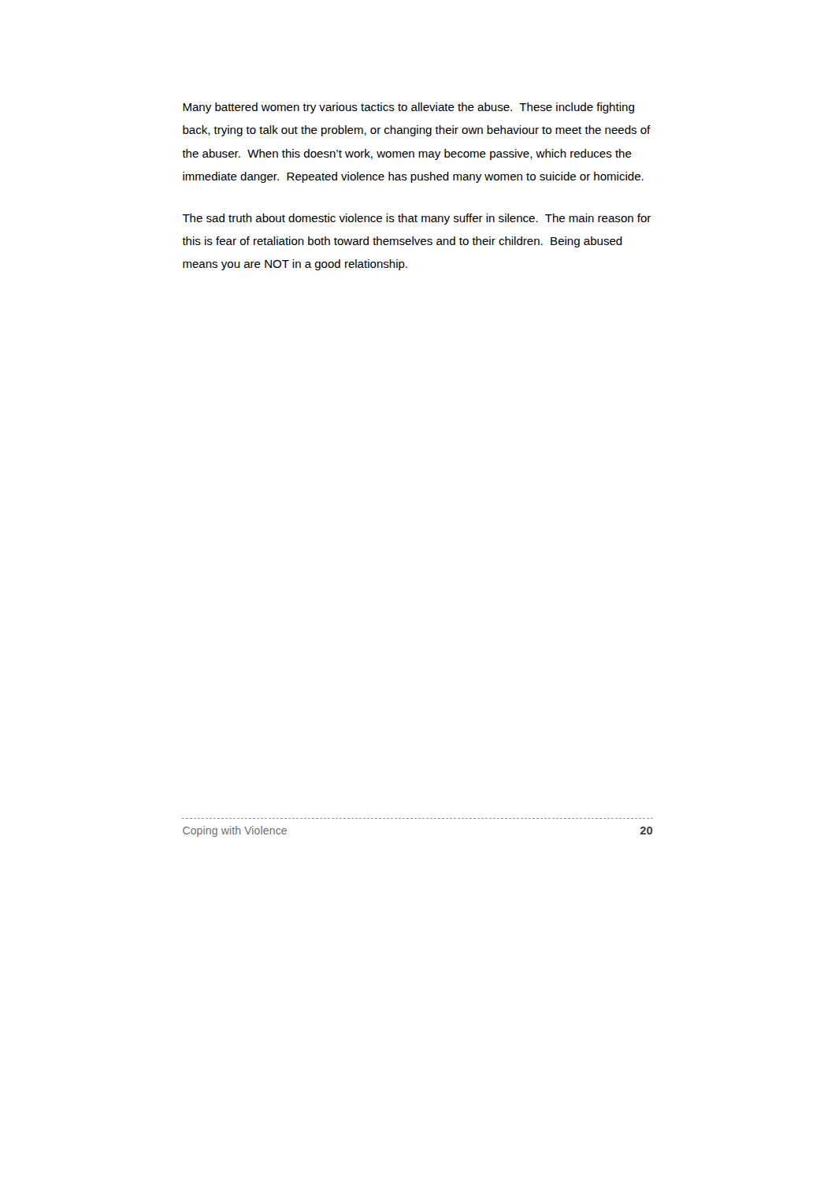Many battered women try various tactics to alleviate the abuse. These include fighting back, trying to talk out the problem, or changing their own behaviour to meet the needs of the abuser. When this doesn’t work, women may become passive, which reduces the immediate danger. Repeated violence has pushed many women to suicide or homicide.
The sad truth about domestic violence is that many suffer in silence. The main reason for this is fear of retaliation both toward themselves and to their children. Being abused means you are NOT in a good relationship.
Coping with Violence 20